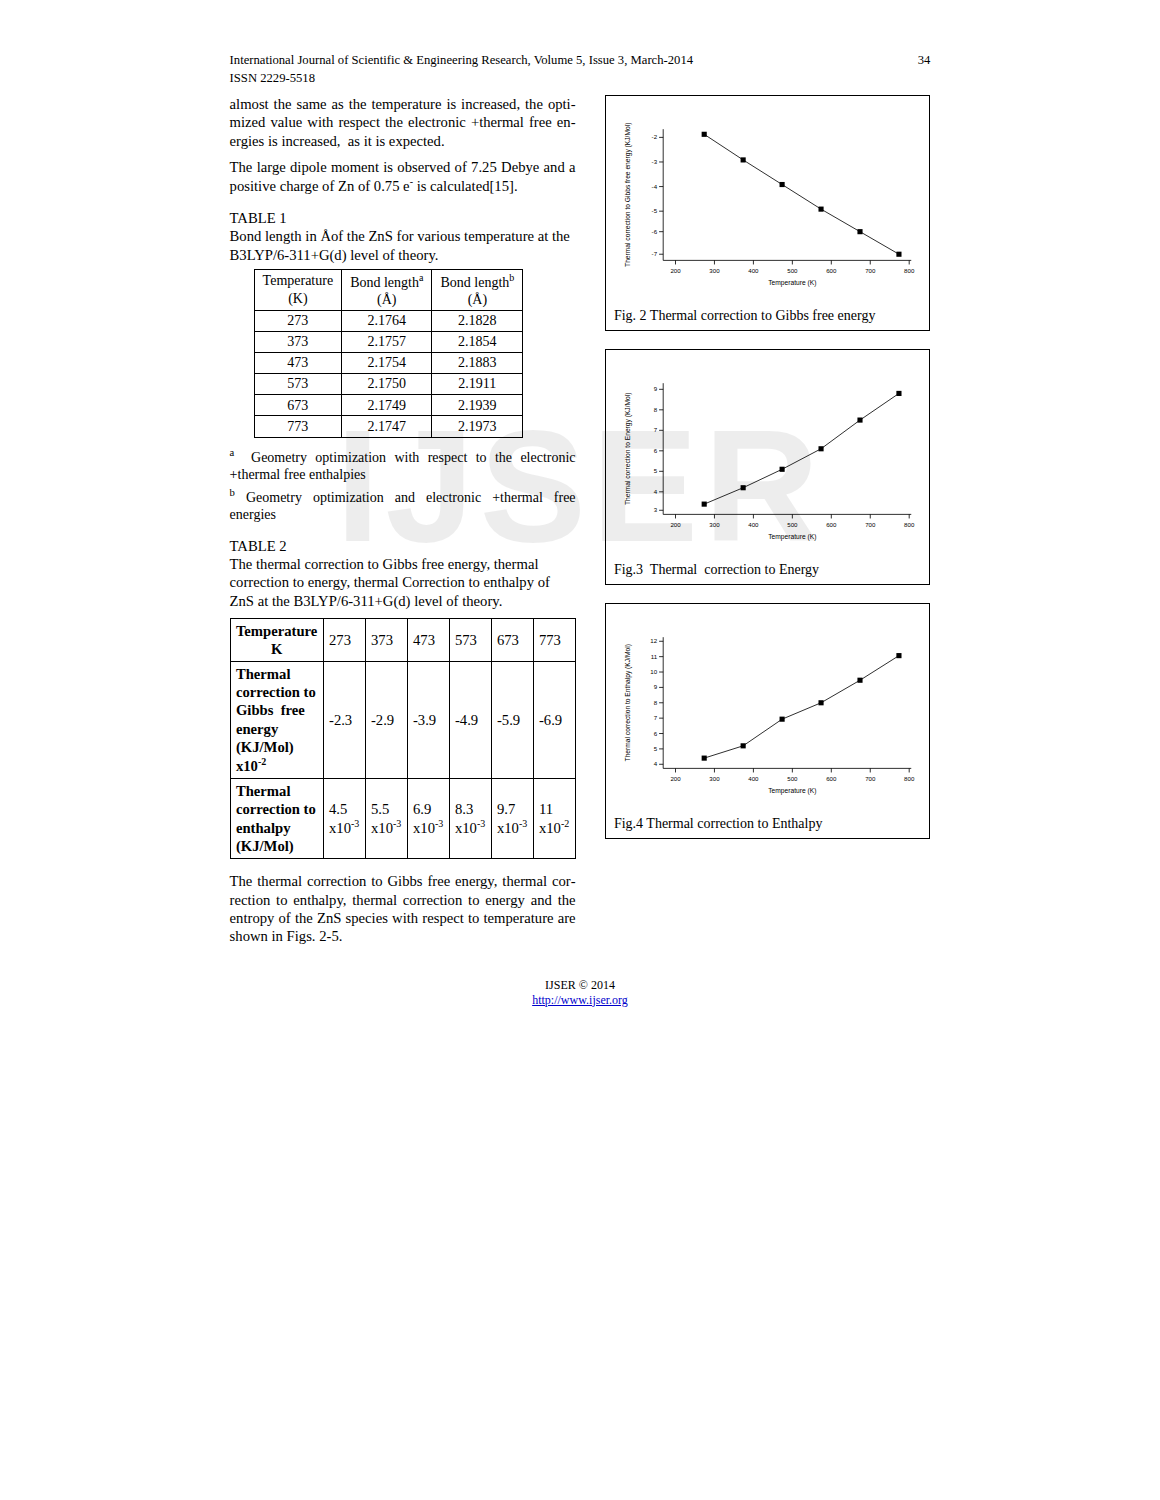IJSER
International Journal of Scientific & Engineering Research, Volume 5, Issue 3, March-2014
34
ISSN 2229-5518
almost the same as the temperature is increased, the optimized value with respect the electronic +thermal free energies is increased, as it is expected.
The large dipole moment is observed of 7.25 Debye and a positive charge of Zn of 0.75 e- is calculated[15].
TABLE 1 Bond length in Åof the ZnS for various temperature at the B3LYP/6-311+G(d) level of theory.
| Temperature (K) | Bond length a (Å) | Bond length b (Å) |
| --- | --- | --- |
| 273 | 2.1764 | 2.1828 |
| 373 | 2.1757 | 2.1854 |
| 473 | 2.1754 | 2.1883 |
| 573 | 2.1750 | 2.1911 |
| 673 | 2.1749 | 2.1939 |
| 773 | 2.1747 | 2.1973 |
a Geometry optimization with respect to the electronic +thermal free enthalpies
b Geometry optimization and electronic +thermal free energies
TABLE 2 The thermal correction to Gibbs free energy, thermal correction to energy, thermal Correction to enthalpy of ZnS at the B3LYP/6-311+G(d) level of theory.
| Temperature K | 273 | 373 | 473 | 573 | 673 | 773 |
| Thermal correction to Gibbs free energy (KJ/Mol) x10 -2 | -2.3 | -2.9 | -3.9 | -4.9 | -5.9 | -6.9 |
| Thermal correction to enthalpy (KJ/Mol) | 4.5 x10 -3 | 5.5 x10 -3 | 6.9 x10 -3 | 8.3 x10 -3 | 9.7 x10 -3 | 11 x10 -2 |
The thermal correction to Gibbs free energy, thermal correction to enthalpy, thermal correction to energy and the entropy of the ZnS species with respect to temperature are shown in Figs. 2-5.
-2 -3 -4 -5 -6 -7 200 300 400 500 600 700 800 Temperature (K) Thermal correction to Gibbs free energy (KJ/Mol)
Fig. 2 Thermal correction to Gibbs free energy
9 8 7 6 5 4 3 200 300 400 500 600 700 800 Temperature (K) Thermal correction to Energy (KJ/Mol)
Fig.3 Thermal correction to Energy
12 11 10 9 8 7 6 5 4 200 300 400 500 600 700 800 Temperature (K) Thermal correction to Enthalpy (KJ/Mol)
Fig.4 Thermal correction to Enthalpy
IJSER © 2014
http://www.ijser.org